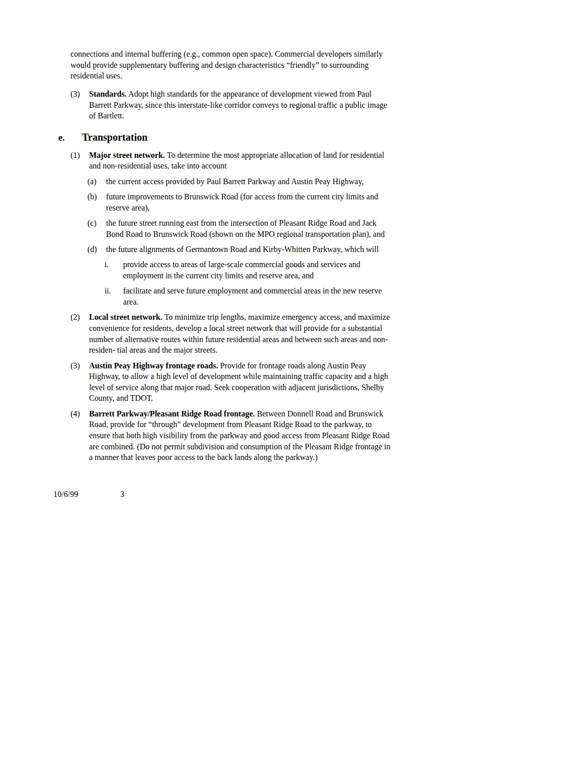connections and internal buffering (e.g., common open space). Commercial developers similarly would provide supplementary buffering and design characteristics “friendly” to surrounding residential uses.
(3) Standards. Adopt high standards for the appearance of development viewed from Paul Barrett Parkway, since this interstate-like corridor conveys to regional traffic a public image of Bartlett.
e. Transportation
(1) Major street network. To determine the most appropriate allocation of land for residential and non-residential uses, take into account
(a) the current access provided by Paul Barrett Parkway and Austin Peay Highway,
(b) future improvements to Brunswick Road (for access from the current city limits and reserve area),
(c) the future street running east from the intersection of Pleasant Ridge Road and Jack Bond Road to Brunswick Road (shown on the MPO regional transportation plan), and
(d) the future alignments of Germantown Road and Kirby-Whitten Parkway, which will
i. provide access to areas of large-scale commercial goods and services and employment in the current city limits and reserve area, and
ii. facilitate and serve future employment and commercial areas in the new reserve area.
(2) Local street network. To minimize trip lengths, maximize emergency access, and maximize convenience for residents, develop a local street network that will provide for a substantial number of alternative routes within future residential areas and between such areas and non-residen- tial areas and the major streets.
(3) Austin Peay Highway frontage roads. Provide for frontage roads along Austin Peay Highway, to allow a high level of development while maintaining traffic capacity and a high level of service along that major road. Seek cooperation with adjacent jurisdictions, Shelby County, and TDOT.
(4) Barrett Parkway/Pleasant Ridge Road frontage. Between Donnell Road and Brunswick Road, provide for “through” development from Pleasant Ridge Road to the parkway, to ensure that both high visibility from the parkway and good access from Pleasant Ridge Road are combined. (Do not permit subdivision and consumption of the Pleasant Ridge frontage in a manner that leaves poor access to the back lands along the parkway.)
10/6/99 3